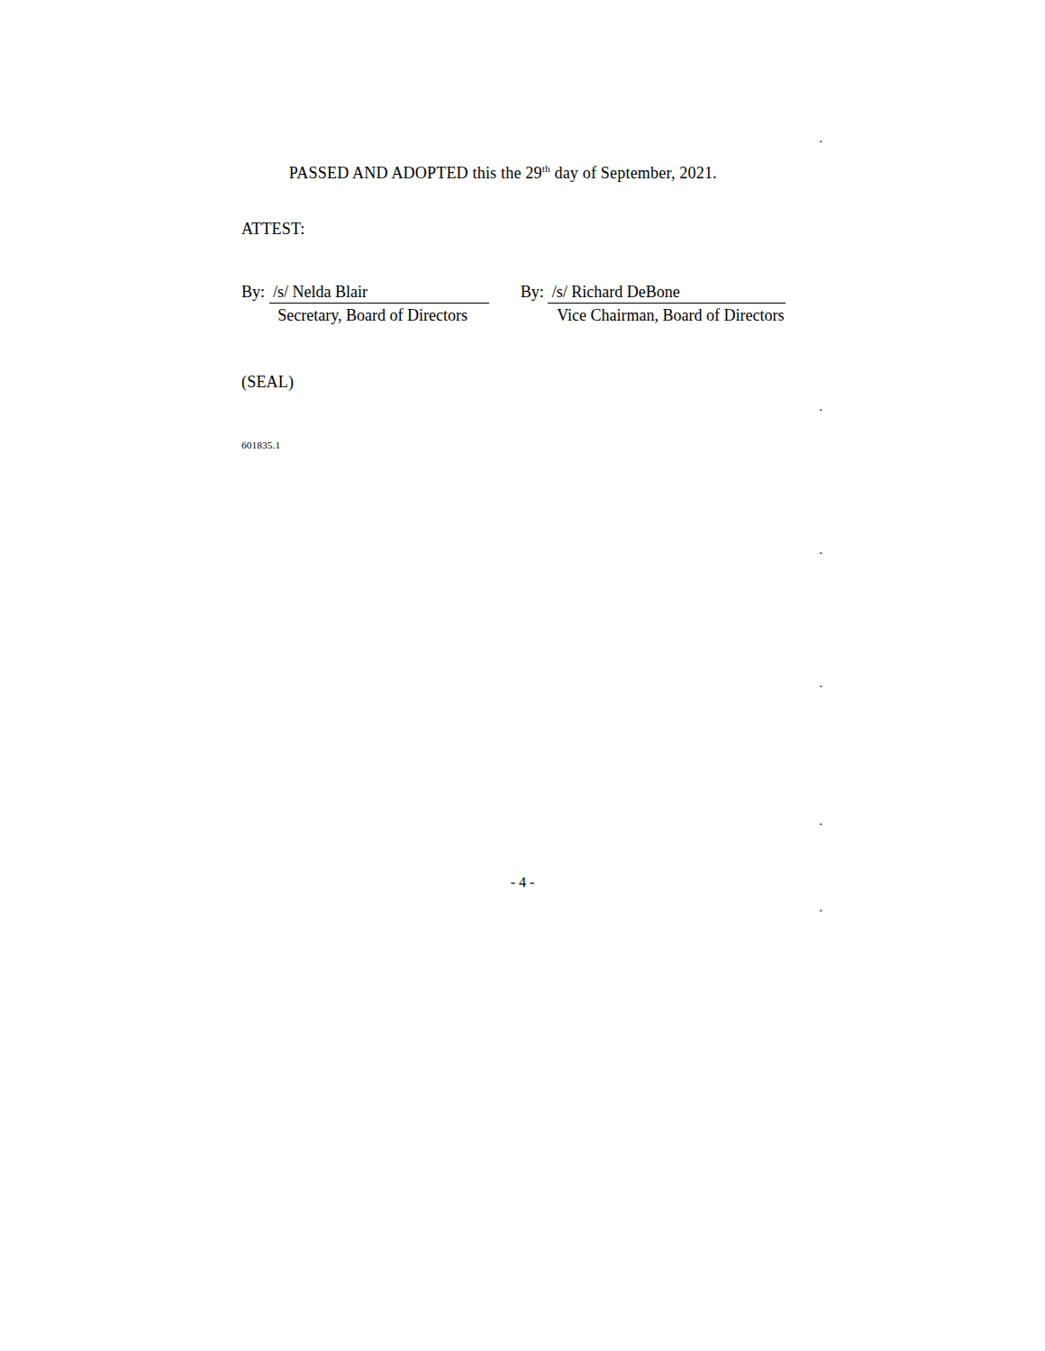. . . . . .
PASSED AND ADOPTED this the 29th day of September, 2021.
ATTEST:
By: /s/ Nelda Blair Secretary, Board of Directors
By: /s/ Richard DeBone Vice Chairman, Board of Directors
(SEAL)
601835.1
- 4 -